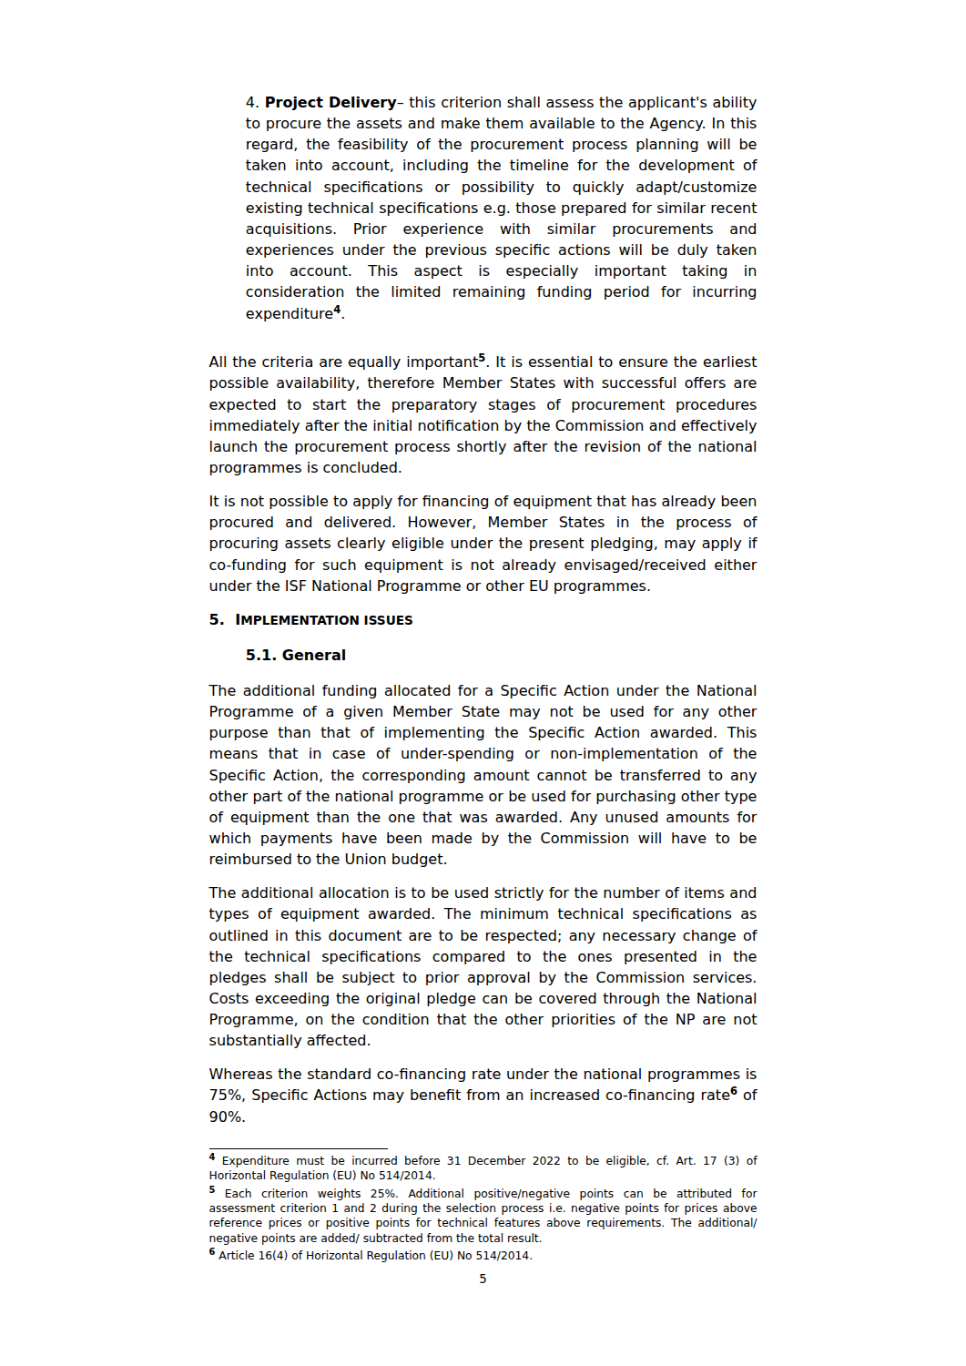4. Project Delivery– this criterion shall assess the applicant's ability to procure the assets and make them available to the Agency. In this regard, the feasibility of the procurement process planning will be taken into account, including the timeline for the development of technical specifications or possibility to quickly adapt/customize existing technical specifications e.g. those prepared for similar recent acquisitions. Prior experience with similar procurements and experiences under the previous specific actions will be duly taken into account. This aspect is especially important taking in consideration the limited remaining funding period for incurring expenditure4.
All the criteria are equally important5. It is essential to ensure the earliest possible availability, therefore Member States with successful offers are expected to start the preparatory stages of procurement procedures immediately after the initial notification by the Commission and effectively launch the procurement process shortly after the revision of the national programmes is concluded.
It is not possible to apply for financing of equipment that has already been procured and delivered. However, Member States in the process of procuring assets clearly eligible under the present pledging, may apply if co-funding for such equipment is not already envisaged/received either under the ISF National Programme or other EU programmes.
5. IMPLEMENTATION ISSUES
5.1. General
The additional funding allocated for a Specific Action under the National Programme of a given Member State may not be used for any other purpose than that of implementing the Specific Action awarded. This means that in case of under-spending or non-implementation of the Specific Action, the corresponding amount cannot be transferred to any other part of the national programme or be used for purchasing other type of equipment than the one that was awarded. Any unused amounts for which payments have been made by the Commission will have to be reimbursed to the Union budget.
The additional allocation is to be used strictly for the number of items and types of equipment awarded. The minimum technical specifications as outlined in this document are to be respected; any necessary change of the technical specifications compared to the ones presented in the pledges shall be subject to prior approval by the Commission services. Costs exceeding the original pledge can be covered through the National Programme, on the condition that the other priorities of the NP are not substantially affected.
Whereas the standard co-financing rate under the national programmes is 75%, Specific Actions may benefit from an increased co-financing rate6 of 90%.
4 Expenditure must be incurred before 31 December 2022 to be eligible, cf. Art. 17 (3) of Horizontal Regulation (EU) No 514/2014.
5 Each criterion weights 25%. Additional positive/negative points can be attributed for assessment criterion 1 and 2 during the selection process i.e. negative points for prices above reference prices or positive points for technical features above requirements. The additional/ negative points are added/ subtracted from the total result.
6 Article 16(4) of Horizontal Regulation (EU) No 514/2014.
5